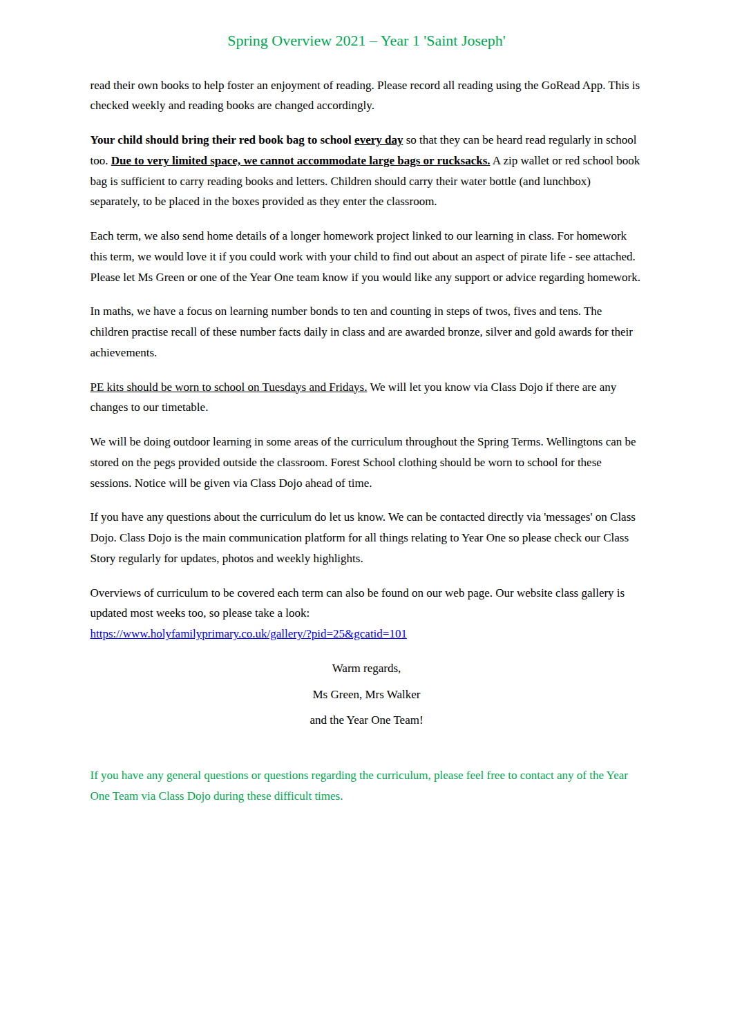Spring Overview 2021 – Year 1 'Saint Joseph'
read their own books to help foster an enjoyment of reading. Please record all reading using the GoRead App. This is checked weekly and reading books are changed accordingly.
Your child should bring their red book bag to school every day so that they can be heard read regularly in school too. Due to very limited space, we cannot accommodate large bags or rucksacks. A zip wallet or red school book bag is sufficient to carry reading books and letters. Children should carry their water bottle (and lunchbox) separately, to be placed in the boxes provided as they enter the classroom.
Each term, we also send home details of a longer homework project linked to our learning in class. For homework this term, we would love it if you could work with your child to find out about an aspect of pirate life - see attached. Please let Ms Green or one of the Year One team know if you would like any support or advice regarding homework.
In maths, we have a focus on learning number bonds to ten and counting in steps of twos, fives and tens. The children practise recall of these number facts daily in class and are awarded bronze, silver and gold awards for their achievements.
PE kits should be worn to school on Tuesdays and Fridays. We will let you know via Class Dojo if there are any changes to our timetable.
We will be doing outdoor learning in some areas of the curriculum throughout the Spring Terms. Wellingtons can be stored on the pegs provided outside the classroom. Forest School clothing should be worn to school for these sessions. Notice will be given via Class Dojo ahead of time.
If you have any questions about the curriculum do let us know. We can be contacted directly via 'messages' on Class Dojo. Class Dojo is the main communication platform for all things relating to Year One so please check our Class Story regularly for updates, photos and weekly highlights.
Overviews of curriculum to be covered each term can also be found on our web page. Our website class gallery is updated most weeks too, so please take a look:
https://www.holyfamilyprimary.co.uk/gallery/?pid=25&gcatid=101
Warm regards,
Ms Green, Mrs Walker
and the Year One Team!
If you have any general questions or questions regarding the curriculum, please feel free to contact any of the Year One Team via Class Dojo during these difficult times.